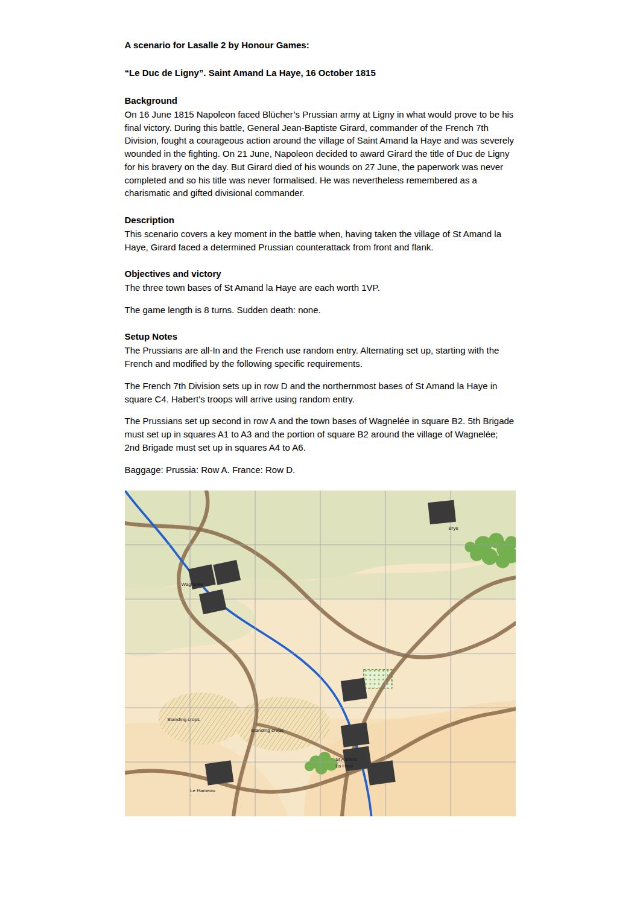A scenario for Lasalle 2 by Honour Games:
“Le Duc de Ligny”. Saint Amand La Haye, 16 October 1815
Background
On 16 June 1815 Napoleon faced Blücher’s Prussian army at Ligny in what would prove to be his final victory. During this battle, General Jean-Baptiste Girard, commander of the French 7th Division, fought a courageous action around the village of Saint Amand la Haye and was severely wounded in the fighting. On 21 June, Napoleon decided to award Girard the title of Duc de Ligny for his bravery on the day. But Girard died of his wounds on 27 June, the paperwork was never completed and so his title was never formalised. He was nevertheless remembered as a charismatic and gifted divisional commander.
Description
This scenario covers a key moment in the battle when, having taken the village of St Amand la Haye, Girard faced a determined Prussian counterattack from front and flank.
Objectives and victory
The three town bases of St Amand la Haye are each worth 1VP.
The game length is 8 turns. Sudden death: none.
Setup Notes
The Prussians are all-In and the French use random entry. Alternating set up, starting with the French and modified by the following specific requirements.
The French 7th Division sets up in row D and the northernmost bases of St Amand la Haye in square C4. Habert’s troops will arrive using random entry.
The Prussians set up second in row A and the town bases of Wagnelée in square B2. 5th Brigade must set up in squares A1 to A3 and the portion of square B2 around the village of Wagnelée; 2nd Brigade must set up in squares A4 to A6.
Baggage: Prussia: Row A. France: Row D.
Brye Wagnelée Standing crops Standing crops Le Hameau St Amand La Haye